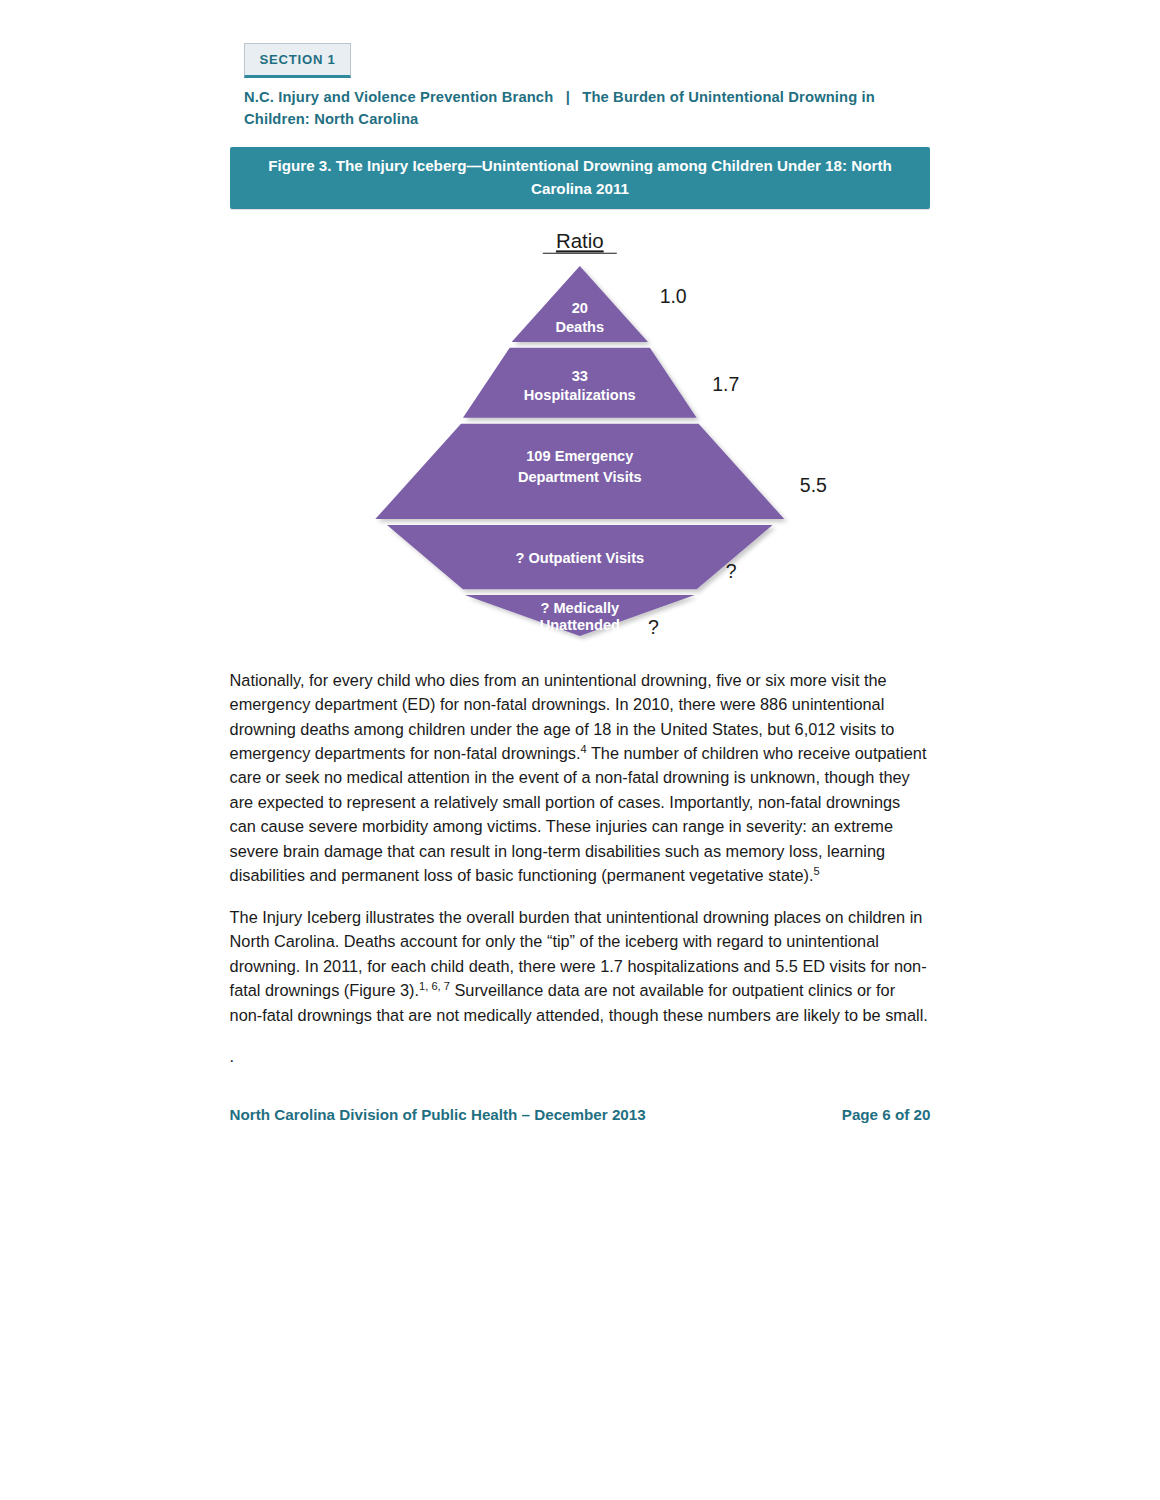SECTION 1
N.C. Injury and Violence Prevention Branch | The Burden of Unintentional Drowning in Children: North Carolina
Figure 3. The Injury Iceberg—Unintentional Drowning among Children Under 18: North Carolina 2011
The Injury Iceberg—Unintentional Drowning among Children Under 18: North Carolina 2011 Ratio 20 Deaths 33 Hospitalizations 109 Emergency Department Visits ? Outpatient Visits ? Medically Unattended 1.0 1.7 5.5 ? ?
Nationally, for every child who dies from an unintentional drowning, five or six more visit the emergency department (ED) for non-fatal drownings. In 2010, there were 886 unintentional drowning deaths among children under the age of 18 in the United States, but 6,012 visits to emergency departments for non-fatal drownings.4 The number of children who receive outpatient care or seek no medical attention in the event of a non-fatal drowning is unknown, though they are expected to represent a relatively small portion of cases. Importantly, non-fatal drownings can cause severe morbidity among victims. These injuries can range in severity: an extreme severe brain damage that can result in long-term disabilities such as memory loss, learning disabilities and permanent loss of basic functioning (permanent vegetative state).5
The Injury Iceberg illustrates the overall burden that unintentional drowning places on children in North Carolina. Deaths account for only the “tip” of the iceberg with regard to unintentional drowning. In 2011, for each child death, there were 1.7 hospitalizations and 5.5 ED visits for non-fatal drownings (Figure 3).1, 6, 7 Surveillance data are not available for outpatient clinics or for non-fatal drownings that are not medically attended, though these numbers are likely to be small.
.
North Carolina Division of Public Health – December 2013
Page 6 of 20